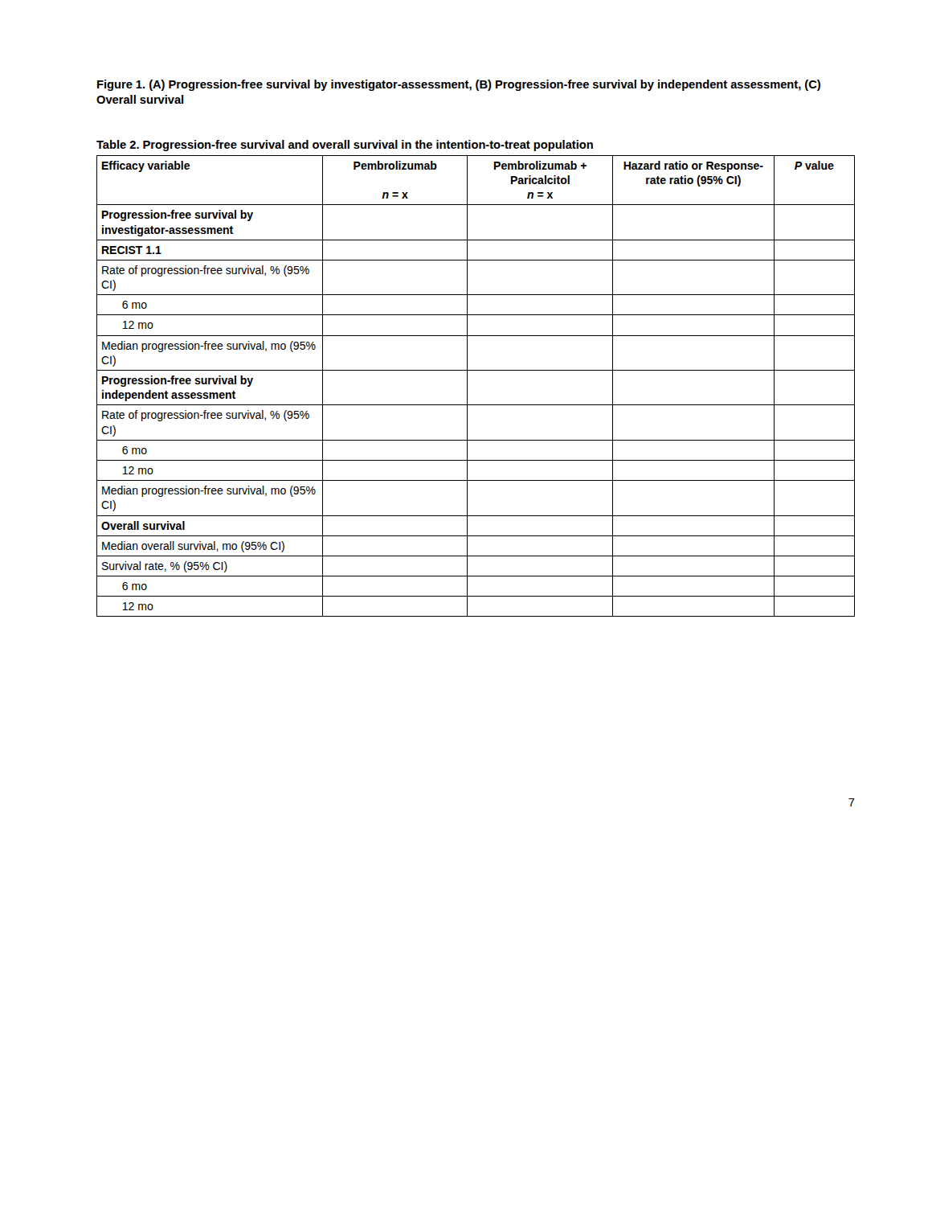Figure 1. (A) Progression-free survival by investigator-assessment, (B) Progression-free survival by independent assessment, (C) Overall survival
Table 2. Progression-free survival and overall survival in the intention-to-treat population
| Efficacy variable | Pembrolizumab n = x | Pembrolizumab + Paricalcitol n = x | Hazard ratio or Response-rate ratio (95% CI) | P value |
| --- | --- | --- | --- | --- |
| Progression-free survival by investigator-assessment | | | | |
| RECIST 1.1 | | | | |
| Rate of progression-free survival, % (95% CI) | | | | |
| 6 mo | | | | |
| 12 mo | | | | |
| Median progression-free survival, mo (95% CI) | | | | |
| Progression-free survival by independent assessment | | | | |
| Rate of progression-free survival, % (95% CI) | | | | |
| 6 mo | | | | |
| 12 mo | | | | |
| Median progression-free survival, mo (95% CI) | | | | |
| Overall survival | | | | |
| Median overall survival, mo (95% CI) | | | | |
| Survival rate, % (95% CI) | | | | |
| 6 mo | | | | |
| 12 mo | | | | |
7